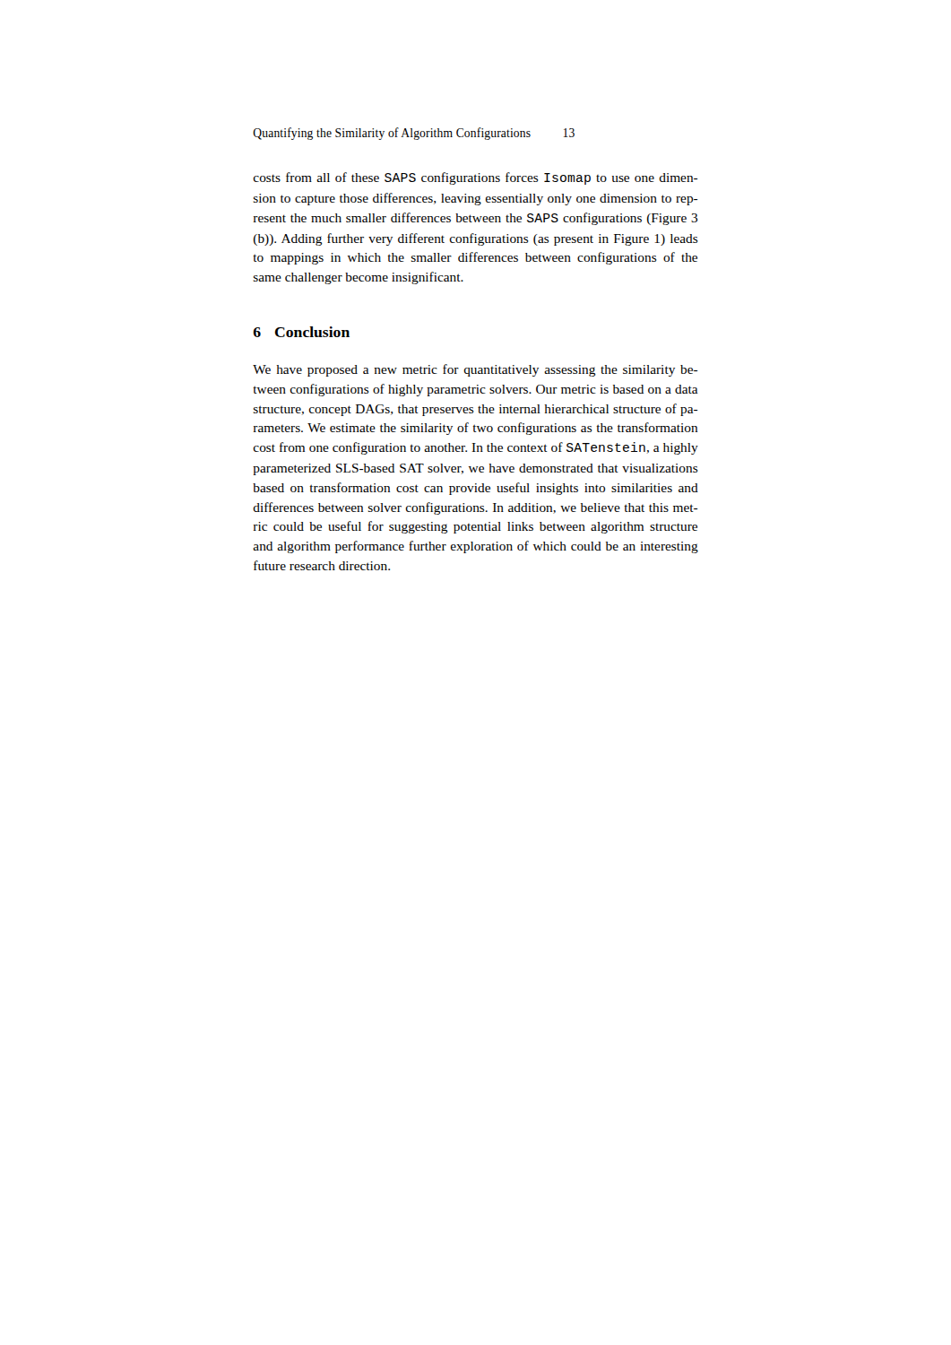Quantifying the Similarity of Algorithm Configurations 13
costs from all of these SAPS configurations forces Isomap to use one dimension to capture those differences, leaving essentially only one dimension to represent the much smaller differences between the SAPS configurations (Figure 3 (b)). Adding further very different configurations (as present in Figure 1) leads to mappings in which the smaller differences between configurations of the same challenger become insignificant.
6 Conclusion
We have proposed a new metric for quantitatively assessing the similarity between configurations of highly parametric solvers. Our metric is based on a data structure, concept DAGs, that preserves the internal hierarchical structure of parameters. We estimate the similarity of two configurations as the transformation cost from one configuration to another. In the context of SATenstein, a highly parameterized SLS-based SAT solver, we have demonstrated that visualizations based on transformation cost can provide useful insights into similarities and differences between solver configurations. In addition, we believe that this metric could be useful for suggesting potential links between algorithm structure and algorithm performance further exploration of which could be an interesting future research direction.